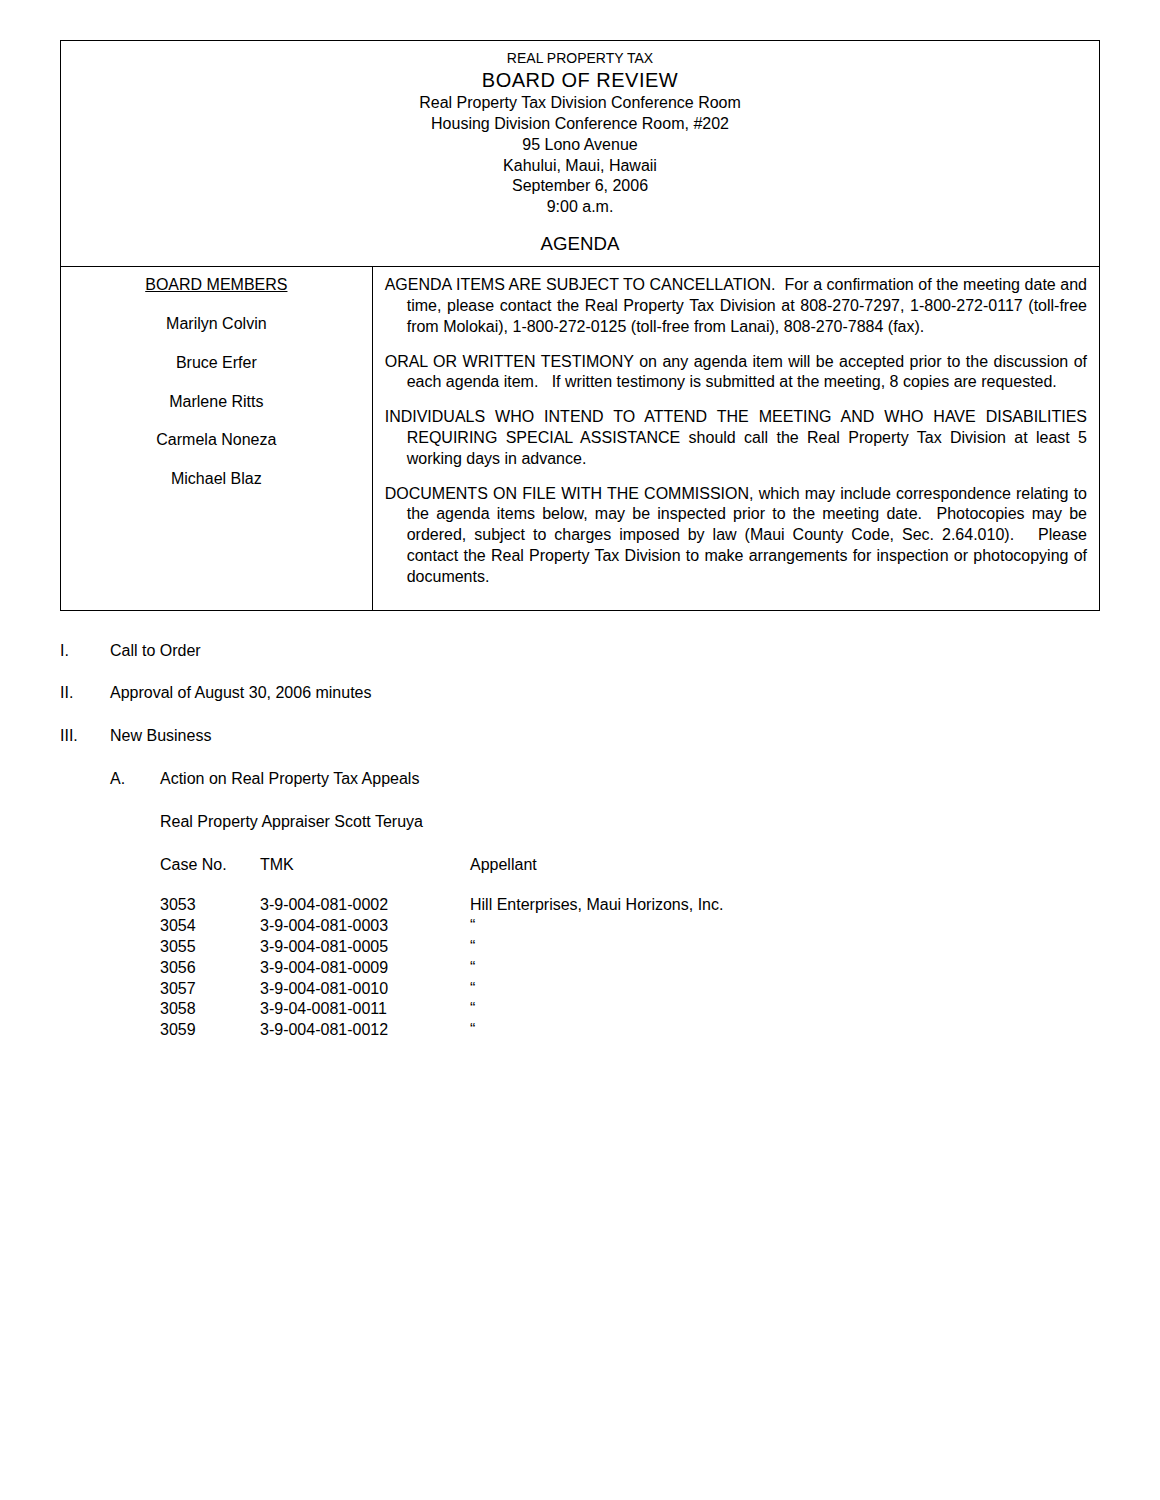| REAL PROPERTY TAX BOARD OF REVIEW Real Property Tax Division Conference Room Housing Division Conference Room, #202 95 Lono Avenue Kahului, Maui, Hawaii September 6, 2006 9:00 a.m. AGENDA |
| BOARD MEMBERS Marilyn Colvin Bruce Erfer Marlene Ritts Carmela Noneza Michael Blaz | AGENDA ITEMS ARE SUBJECT TO CANCELLATION. For a confirmation of the meeting date and time, please contact the Real Property Tax Division at 808-270-7297, 1-800-272-0117 (toll-free from Molokai), 1-800-272-0125 (toll-free from Lanai), 808-270-7884 (fax). ORAL OR WRITTEN TESTIMONY on any agenda item will be accepted prior to the discussion of each agenda item. If written testimony is submitted at the meeting, 8 copies are requested. INDIVIDUALS WHO INTEND TO ATTEND THE MEETING AND WHO HAVE DISABILITIES REQUIRING SPECIAL ASSISTANCE should call the Real Property Tax Division at least 5 working days in advance. DOCUMENTS ON FILE WITH THE COMMISSION, which may include correspondence relating to the agenda items below, may be inspected prior to the meeting date. Photocopies may be ordered, subject to charges imposed by law (Maui County Code, Sec. 2.64.010). Please contact the Real Property Tax Division to make arrangements for inspection or photocopying of documents. |
I. Call to Order
II. Approval of August 30, 2006 minutes
III. New Business
A. Action on Real Property Tax Appeals
Real Property Appraiser Scott Teruya
| Case No. | TMK | Appellant |
| 3053 | 3-9-004-081-0002 | Hill Enterprises, Maui Horizons, Inc. |
| 3054 | 3-9-004-081-0003 | “ |
| 3055 | 3-9-004-081-0005 | “ |
| 3056 | 3-9-004-081-0009 | “ |
| 3057 | 3-9-004-081-0010 | “ |
| 3058 | 3-9-04-0081-0011 | “ |
| 3059 | 3-9-004-081-0012 | “ |